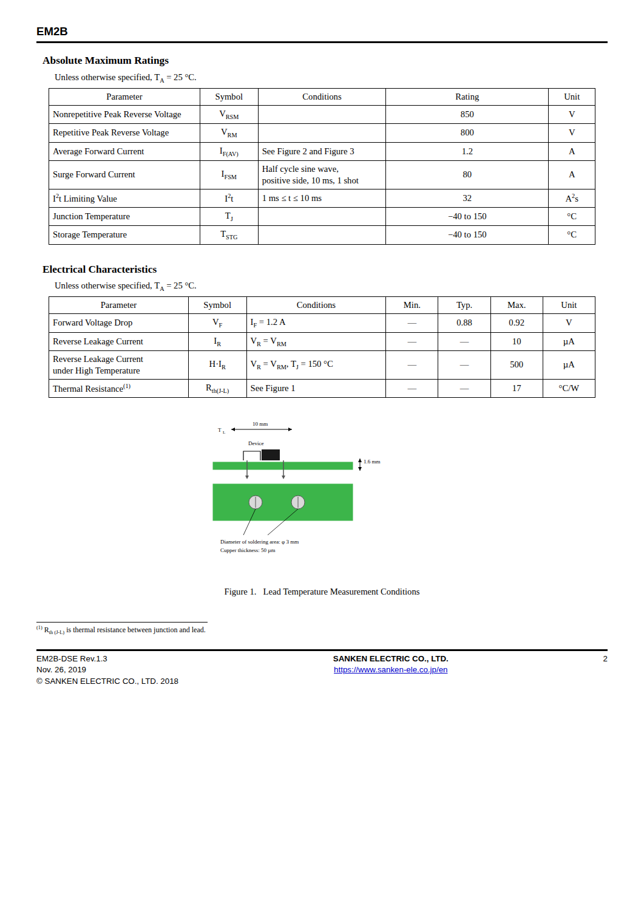EM2B
Absolute Maximum Ratings
Unless otherwise specified, TA = 25 °C.
| Parameter | Symbol | Conditions | Rating | Unit |
| --- | --- | --- | --- | --- |
| Nonrepetitive Peak Reverse Voltage | V RSM | | 850 | V |
| Repetitive Peak Reverse Voltage | V RM | | 800 | V |
| Average Forward Current | I F(AV) | See Figure 2 and Figure 3 | 1.2 | A |
| Surge Forward Current | I FSM | Half cycle sine wave, positive side, 10 ms, 1 shot | 80 | A |
| I 2 t Limiting Value | I 2 t | 1 ms ≤ t ≤ 10 ms | 32 | A 2 s |
| Junction Temperature | T J | | −40 to 150 | °C |
| Storage Temperature | T STG | | −40 to 150 | °C |
Electrical Characteristics
Unless otherwise specified, TA = 25 °C.
| Parameter | Symbol | Conditions | Min. | Typ. | Max. | Unit |
| --- | --- | --- | --- | --- | --- | --- |
| Forward Voltage Drop | V F | I F = 1.2 A | — | 0.88 | 0.92 | V |
| Reverse Leakage Current | I R | V R = V RM | — | — | 10 | µA |
| Reverse Leakage Current under High Temperature | H·I R | V R = V RM , T J = 150 °C | — | — | 500 | µA |
| Thermal Resistance (1) | R th(J-L) | See Figure 1 | — | — | 17 | °C/W |
10 mm T L Device 1.6 mm Diameter of soldering area: φ 3 mm Cupper thickness: 50 µm
Figure 1. Lead Temperature Measurement Conditions
(1) Rth (J-L) is thermal resistance between junction and lead.
EM2B-DSE Rev.1.3
Nov. 26, 2019
© SANKEN ELECTRIC CO., LTD. 2018
SANKEN ELECTRIC CO., LTD.
https://www.sanken-ele.co.jp/en
2